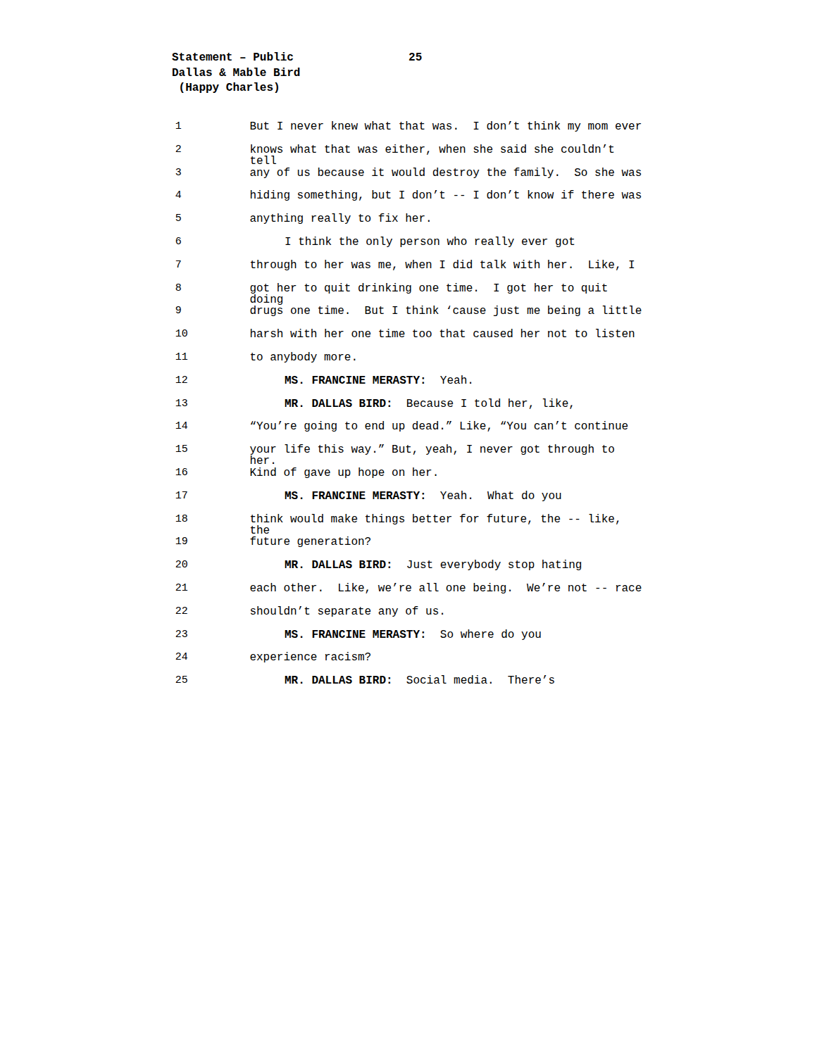Statement – Public 25 Dallas & Mable Bird (Happy Charles)
| 1 | But I never knew what that was. I don’t think my mom ever |
| 2 | knows what that was either, when she said she couldn’t tell |
| 3 | any of us because it would destroy the family. So she was |
| 4 | hiding something, but I don’t -- I don’t know if there was |
| 5 | anything really to fix her. |
| 6 | I think the only person who really ever got |
| 7 | through to her was me, when I did talk with her. Like, I |
| 8 | got her to quit drinking one time. I got her to quit doing |
| 9 | drugs one time. But I think ‘cause just me being a little |
| 10 | harsh with her one time too that caused her not to listen |
| 11 | to anybody more. |
| 12 | MS. FRANCINE MERASTY: Yeah. |
| 13 | MR. DALLAS BIRD: Because I told her, like, |
| 14 | “You’re going to end up dead.” Like, “You can’t continue |
| 15 | your life this way.” But, yeah, I never got through to her. |
| 16 | Kind of gave up hope on her. |
| 17 | MS. FRANCINE MERASTY: Yeah. What do you |
| 18 | think would make things better for future, the -- like, the |
| 19 | future generation? |
| 20 | MR. DALLAS BIRD: Just everybody stop hating |
| 21 | each other. Like, we’re all one being. We’re not -- race |
| 22 | shouldn’t separate any of us. |
| 23 | MS. FRANCINE MERASTY: So where do you |
| 24 | experience racism? |
| 25 | MR. DALLAS BIRD: Social media. There’s |